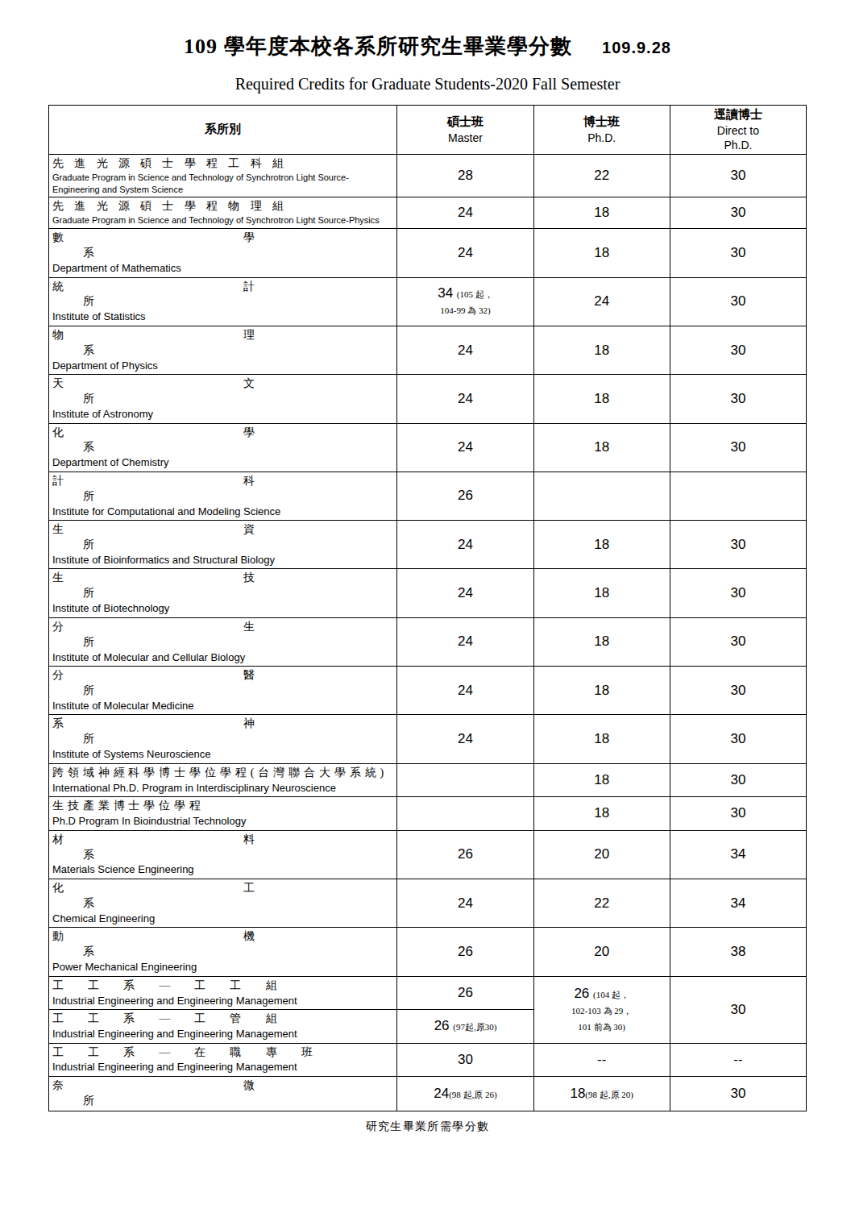109 學年度本校各系所研究生畢業學分數 109.9.28
Required Credits for Graduate Students-2020 Fall Semester
| 系所別 | 碩士班 Master | 博士班 Ph.D. | 逕讀博士 Direct to Ph.D. |
| --- | --- | --- | --- |
| 先 進 光 源 碩 士 學 程 工 科 組 Graduate Program in Science and Technology of Synchrotron Light Source-Engineering and System Science | 28 | 22 | 30 |
| 先 進 光 源 碩 士 學 程 物 理 組 Graduate Program in Science and Technology of Synchrotron Light Source-Physics | 24 | 18 | 30 |
| 數 學 系 Department of Mathematics | 24 | 18 | 30 |
| 統 計 所 Institute of Statistics | 34 (105 起， 104-99 為 32) | 24 | 30 |
| 物 理 系 Department of Physics | 24 | 18 | 30 |
| 天 文 所 Institute of Astronomy | 24 | 18 | 30 |
| 化 學 系 Department of Chemistry | 24 | 18 | 30 |
| 計 科 所 Institute for Computational and Modeling Science | 26 | | |
| 生 資 所 Institute of Bioinformatics and Structural Biology | 24 | 18 | 30 |
| 生 技 所 Institute of Biotechnology | 24 | 18 | 30 |
| 分 生 所 Institute of Molecular and Cellular Biology | 24 | 18 | 30 |
| 分 醫 所 Institute of Molecular Medicine | 24 | 18 | 30 |
| 系 神 所 Institute of Systems Neuroscience | 24 | 18 | 30 |
| 跨領域神經科學博士學位學程(台灣聯合大學系統) International Ph.D. Program in Interdisciplinary Neuroscience | | 18 | 30 |
| 生技產業博士學位學程 Ph.D Program In Bioindustrial Technology | | 18 | 30 |
| 材 料 系 Materials Science Engineering | 26 | 20 | 34 |
| 化 工 系 Chemical Engineering | 24 | 22 | 34 |
| 動 機 系 Power Mechanical Engineering | 26 | 20 | 38 |
| 工 工 系 — 工 工 組 Industrial Engineering and Engineering Management | 26 | 26 (104 起， 102-103 為 29， 101 前為 30) | 30 |
| 工 工 系 — 工 管 組 Industrial Engineering and Engineering Management | 26 (97起,原30) |
| 工 工 系 — 在 職 專 班 Industrial Engineering and Engineering Management | 30 | -- | -- |
| 奈 微 所 | 24 (98 起,原 26) | 18 (98 起,原 20) | 30 |
研究生畢業所需學分數